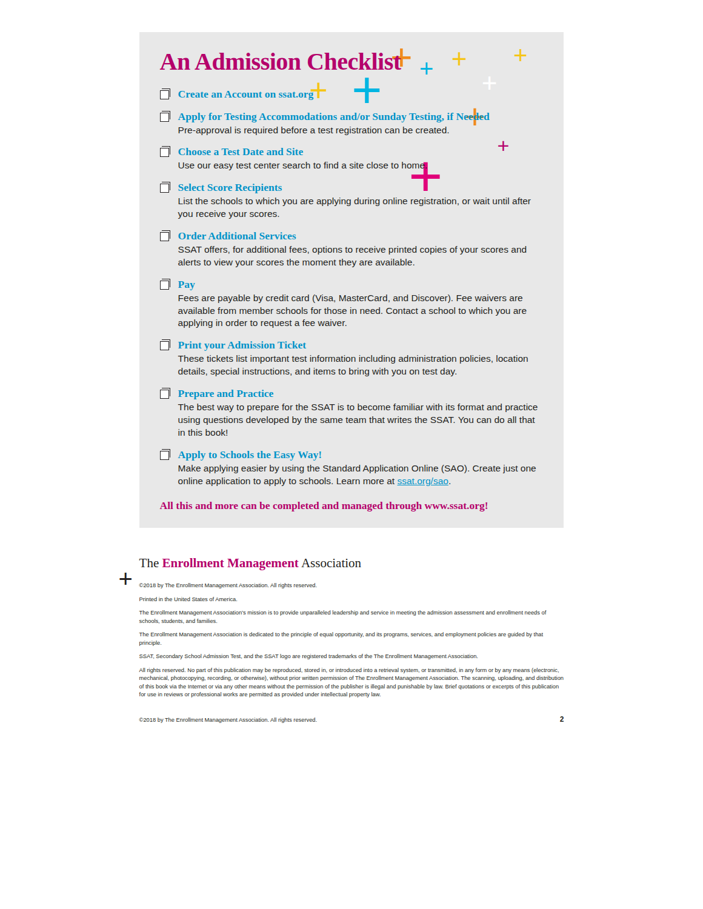+ + + + + + + + + +
An Admission Checklist
Create an Account on ssat.org
Apply for Testing Accommodations and/or Sunday Testing, if Needed
Pre-approval is required before a test registration can be created.
Choose a Test Date and Site
Use our easy test center search to find a site close to home.
Select Score Recipients
List the schools to which you are applying during online registration, or wait until after you receive your scores.
Order Additional Services
SSAT offers, for additional fees, options to receive printed copies of your scores and alerts to view your scores the moment they are available.
Pay
Fees are payable by credit card (Visa, MasterCard, and Discover). Fee waivers are available from member schools for those in need. Contact a school to which you are applying in order to request a fee waiver.
Print your Admission Ticket
These tickets list important test information including administration policies, location details, special instructions, and items to bring with you on test day.
Prepare and Practice
The best way to prepare for the SSAT is to become familiar with its format and practice using questions developed by the same team that writes the SSAT. You can do all that in this book!
Apply to Schools the Easy Way!
Make applying easier by using the Standard Application Online (SAO). Create just one online application to apply to schools. Learn more at ssat.org/sao.
All this and more can be completed and managed through www.ssat.org!
+
The Enrollment Management Association
©2018 by The Enrollment Management Association. All rights reserved.
Printed in the United States of America.
The Enrollment Management Association’s mission is to provide unparalleled leadership and service in meeting the admission assessment and enrollment needs of schools, students, and families.
The Enrollment Management Association is dedicated to the principle of equal opportunity, and its programs, services, and employment policies are guided by that principle.
SSAT, Secondary School Admission Test, and the SSAT logo are registered trademarks of the The Enrollment Management Association.
All rights reserved. No part of this publication may be reproduced, stored in, or introduced into a retrieval system, or transmitted, in any form or by any means (electronic, mechanical, photocopying, recording, or otherwise), without prior written permission of The Enrollment Management Association. The scanning, uploading, and distribution of this book via the Internet or via any other means without the permission of the publisher is illegal and punishable by law. Brief quotations or excerpts of this publication for use in reviews or professional works are permitted as provided under intellectual property law.
©2018 by The Enrollment Management Association. All rights reserved. 2